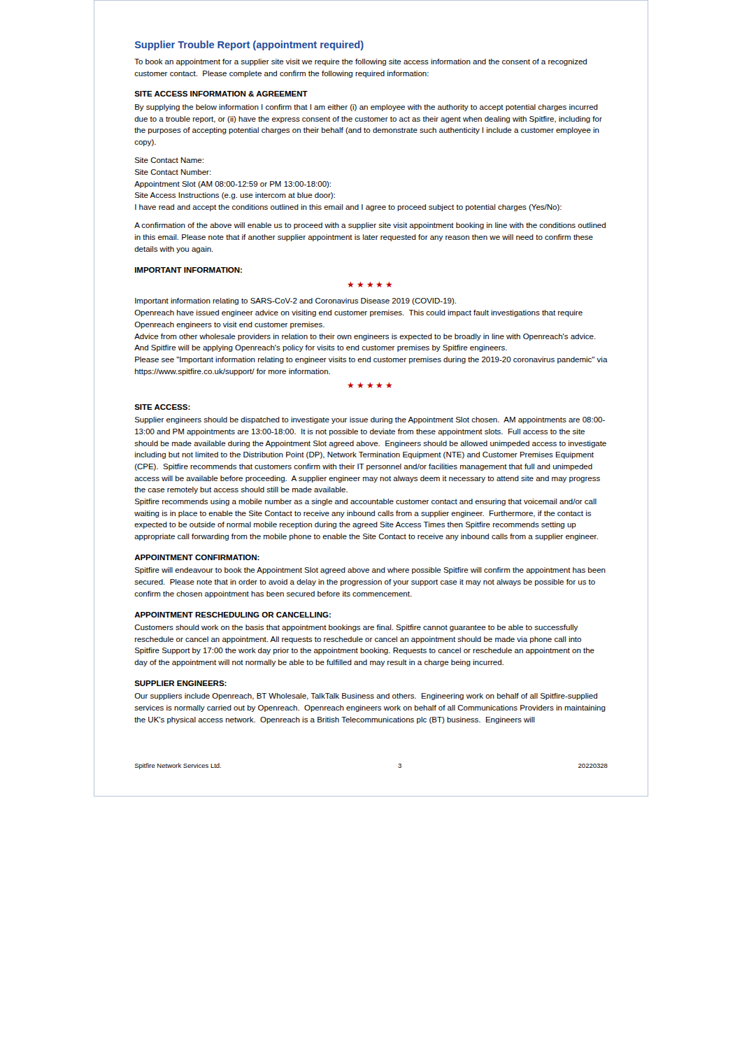Supplier Trouble Report (appointment required)
To book an appointment for a supplier site visit we require the following site access information and the consent of a recognized customer contact. Please complete and confirm the following required information:
Site Access Information & Agreement
By supplying the below information I confirm that I am either (i) an employee with the authority to accept potential charges incurred due to a trouble report, or (ii) have the express consent of the customer to act as their agent when dealing with Spitfire, including for the purposes of accepting potential charges on their behalf (and to demonstrate such authenticity I include a customer employee in copy).
Site Contact Name:
Site Contact Number:
Appointment Slot (AM 08:00-12:59 or PM 13:00-18:00):
Site Access Instructions (e.g. use intercom at blue door):
I have read and accept the conditions outlined in this email and I agree to proceed subject to potential charges (Yes/No):
A confirmation of the above will enable us to proceed with a supplier site visit appointment booking in line with the conditions outlined in this email. Please note that if another supplier appointment is later requested for any reason then we will need to confirm these details with you again.
Important Information:
★★★★★
Important information relating to SARS-CoV-2 and Coronavirus Disease 2019 (COVID-19).
Openreach have issued engineer advice on visiting end customer premises. This could impact fault investigations that require Openreach engineers to visit end customer premises.
Advice from other wholesale providers in relation to their own engineers is expected to be broadly in line with Openreach's advice. And Spitfire will be applying Openreach's policy for visits to end customer premises by Spitfire engineers.
Please see "Important information relating to engineer visits to end customer premises during the 2019-20 coronavirus pandemic" via https://www.spitfire.co.uk/support/ for more information.
★★★★★
Site Access:
Supplier engineers should be dispatched to investigate your issue during the Appointment Slot chosen. AM appointments are 08:00-13:00 and PM appointments are 13:00-18:00. It is not possible to deviate from these appointment slots. Full access to the site should be made available during the Appointment Slot agreed above. Engineers should be allowed unimpeded access to investigate including but not limited to the Distribution Point (DP), Network Termination Equipment (NTE) and Customer Premises Equipment (CPE). Spitfire recommends that customers confirm with their IT personnel and/or facilities management that full and unimpeded access will be available before proceeding. A supplier engineer may not always deem it necessary to attend site and may progress the case remotely but access should still be made available.
Spitfire recommends using a mobile number as a single and accountable customer contact and ensuring that voicemail and/or call waiting is in place to enable the Site Contact to receive any inbound calls from a supplier engineer. Furthermore, if the contact is expected to be outside of normal mobile reception during the agreed Site Access Times then Spitfire recommends setting up appropriate call forwarding from the mobile phone to enable the Site Contact to receive any inbound calls from a supplier engineer.
Appointment Confirmation:
Spitfire will endeavour to book the Appointment Slot agreed above and where possible Spitfire will confirm the appointment has been secured. Please note that in order to avoid a delay in the progression of your support case it may not always be possible for us to confirm the chosen appointment has been secured before its commencement.
Appointment Rescheduling or Cancelling:
Customers should work on the basis that appointment bookings are final. Spitfire cannot guarantee to be able to successfully reschedule or cancel an appointment. All requests to reschedule or cancel an appointment should be made via phone call into Spitfire Support by 17:00 the work day prior to the appointment booking. Requests to cancel or reschedule an appointment on the day of the appointment will not normally be able to be fulfilled and may result in a charge being incurred.
Supplier Engineers:
Our suppliers include Openreach, BT Wholesale, TalkTalk Business and others. Engineering work on behalf of all Spitfire-supplied services is normally carried out by Openreach. Openreach engineers work on behalf of all Communications Providers in maintaining the UK's physical access network. Openreach is a British Telecommunications plc (BT) business. Engineers will
Spitfire Network Services Ltd. 3 20220328